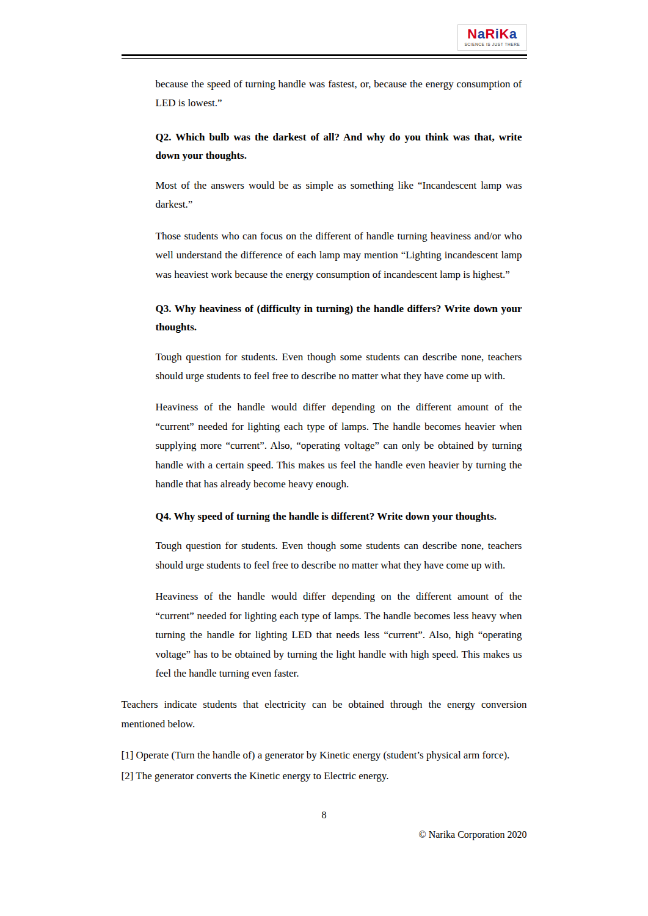NaRiKa
Science is just there
because the speed of turning handle was fastest, or, because the energy consumption of LED is lowest.”
Q2. Which bulb was the darkest of all? And why do you think was that, write down your thoughts.
Most of the answers would be as simple as something like “Incandescent lamp was darkest.”
Those students who can focus on the different of handle turning heaviness and/or who well understand the difference of each lamp may mention “Lighting incandescent lamp was heaviest work because the energy consumption of incandescent lamp is highest.”
Q3. Why heaviness of (difficulty in turning) the handle differs? Write down your thoughts.
Tough question for students. Even though some students can describe none, teachers should urge students to feel free to describe no matter what they have come up with.
Heaviness of the handle would differ depending on the different amount of the “current” needed for lighting each type of lamps. The handle becomes heavier when supplying more “current”. Also, “operating voltage” can only be obtained by turning handle with a certain speed. This makes us feel the handle even heavier by turning the handle that has already become heavy enough.
Q4. Why speed of turning the handle is different? Write down your thoughts.
Tough question for students. Even though some students can describe none, teachers should urge students to feel free to describe no matter what they have come up with.
Heaviness of the handle would differ depending on the different amount of the “current” needed for lighting each type of lamps. The handle becomes less heavy when turning the handle for lighting LED that needs less “current”. Also, high “operating voltage” has to be obtained by turning the light handle with high speed. This makes us feel the handle turning even faster.
Teachers indicate students that electricity can be obtained through the energy conversion mentioned below.
[1] Operate (Turn the handle of) a generator by Kinetic energy (student’s physical arm force).
[2] The generator converts the Kinetic energy to Electric energy.
8
© Narika Corporation 2020